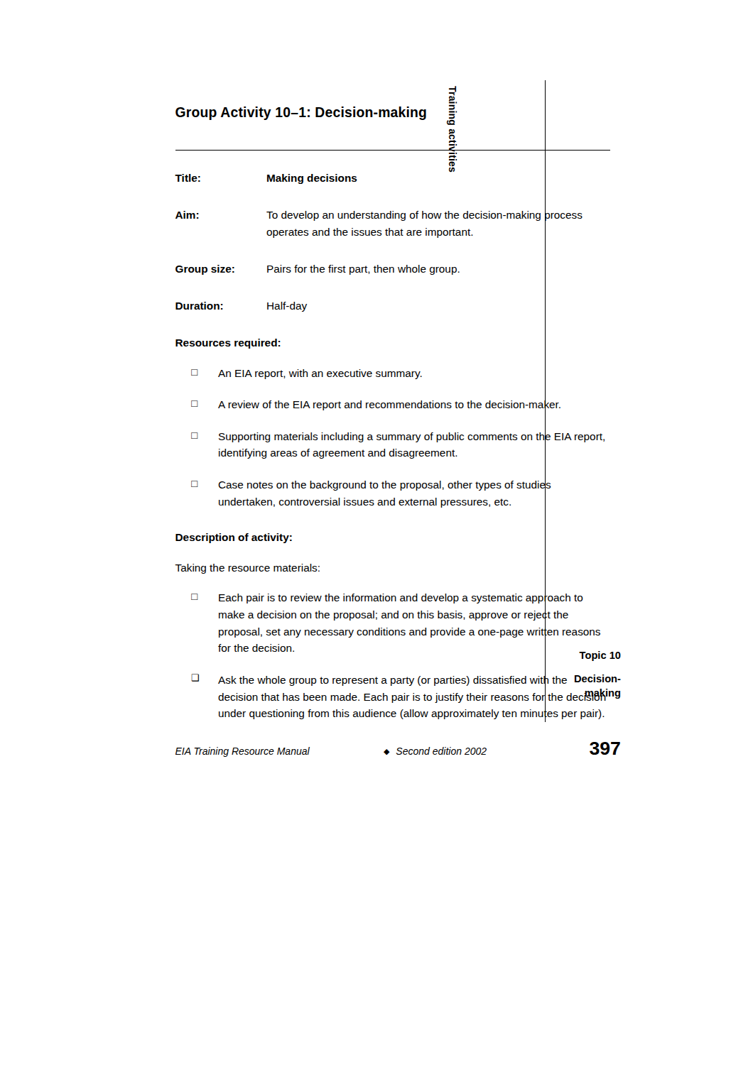Training activities
Group Activity 10–1: Decision-making
Title:
Making decisions
Aim:
To develop an understanding of how the decision-making process operates and the issues that are important.
Group size:
Pairs for the first part, then whole group.
Duration:
Half-day
Resources required:
An EIA report, with an executive summary.
A review of the EIA report and recommendations to the decision-maker.
Supporting materials including a summary of public comments on the EIA report, identifying areas of agreement and disagreement.
Case notes on the background to the proposal, other types of studies undertaken, controversial issues and external pressures, etc.
Description of activity:
Taking the resource materials:
Each pair is to review the information and develop a systematic approach to make a decision on the proposal; and on this basis, approve or reject the proposal, set any necessary conditions and provide a one-page written reasons for the decision.
Ask the whole group to represent a party (or parties) dissatisfied with the decision that has been made. Each pair is to justify their reasons for the decision under questioning from this audience (allow approximately ten minutes per pair).
Topic 10
Decision-
making
EIA Training Resource Manual
◆Second edition 2002
397